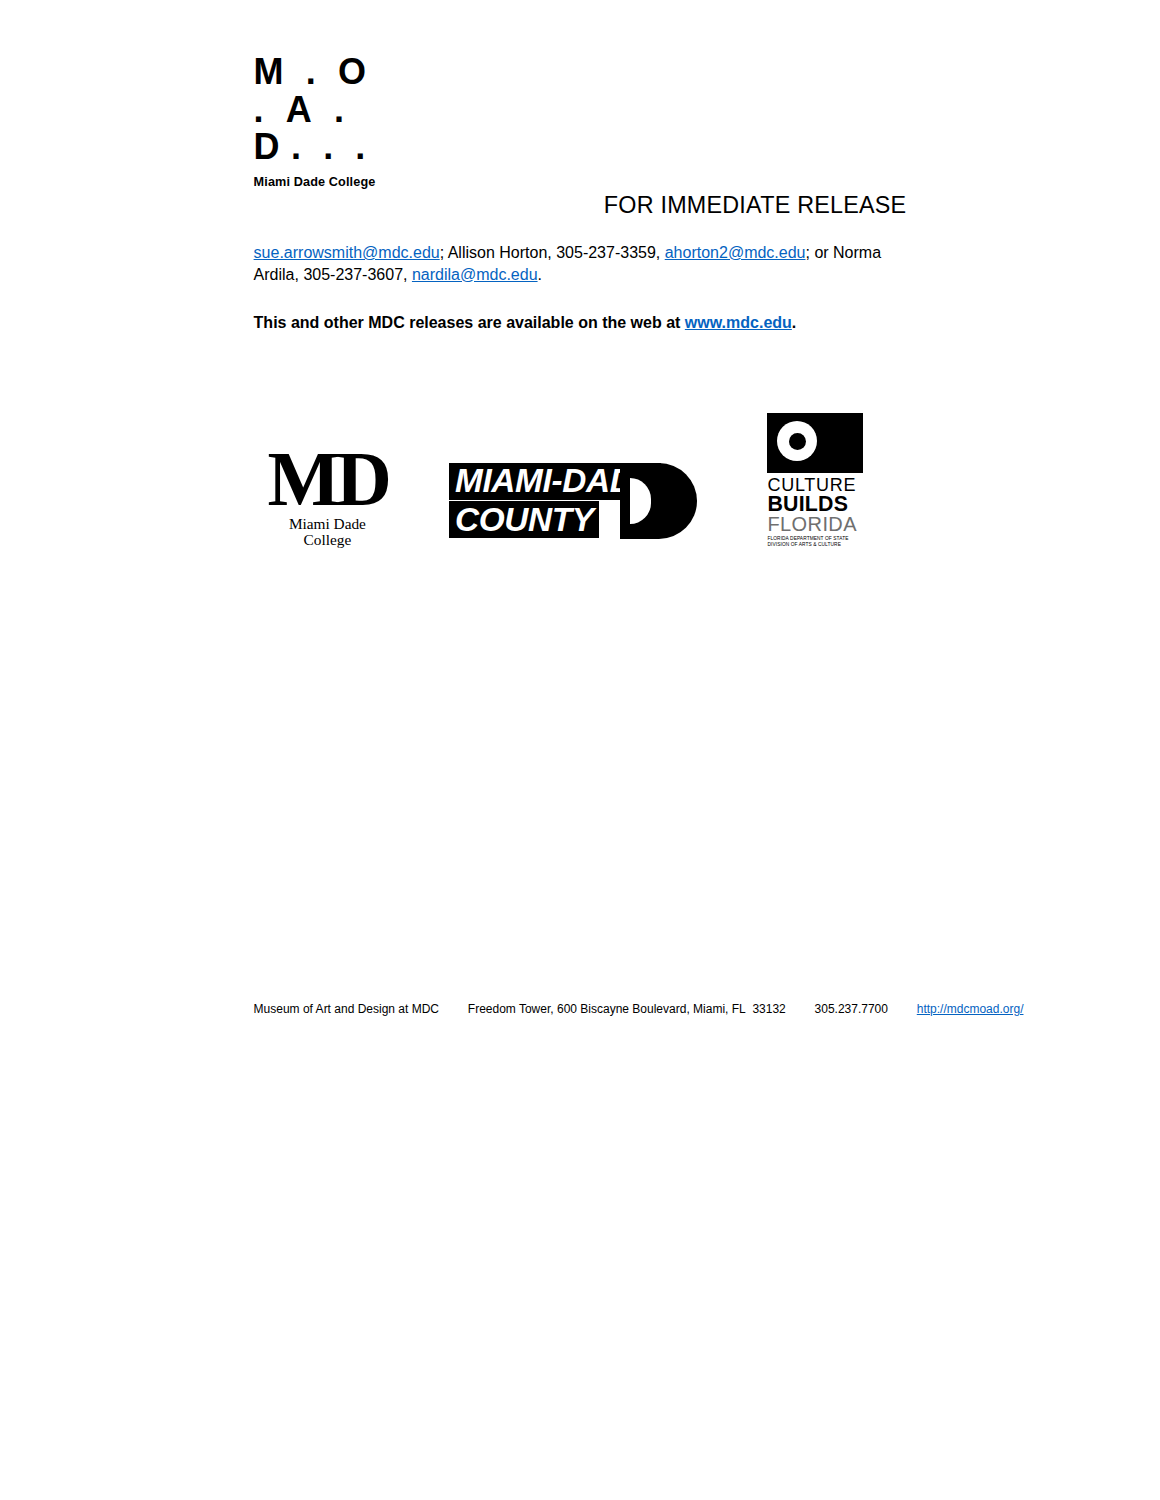M . O
. A .
D . . .
Miami Dade College
FOR IMMEDIATE RELEASE
sue.arrowsmith@mdc.edu; Allison Horton, 305-237-3359, ahorton2@mdc.edu; or Norma Ardila, 305-237-3607, nardila@mdc.edu.
This and other MDC releases are available on the web at www.mdc.edu.
MD
Miami Dade
College
MIAMI-DADE COUNTY
CULTURE
BUILDS
FLORIDA
FLORIDA DEPARTMENT OF STATE
DIVISION OF ARTS & CULTURE
Museum of Art and Design at MDC Freedom Tower, 600 Biscayne Boulevard, Miami, FL 33132 305.237.7700 http://mdcmoad.org/